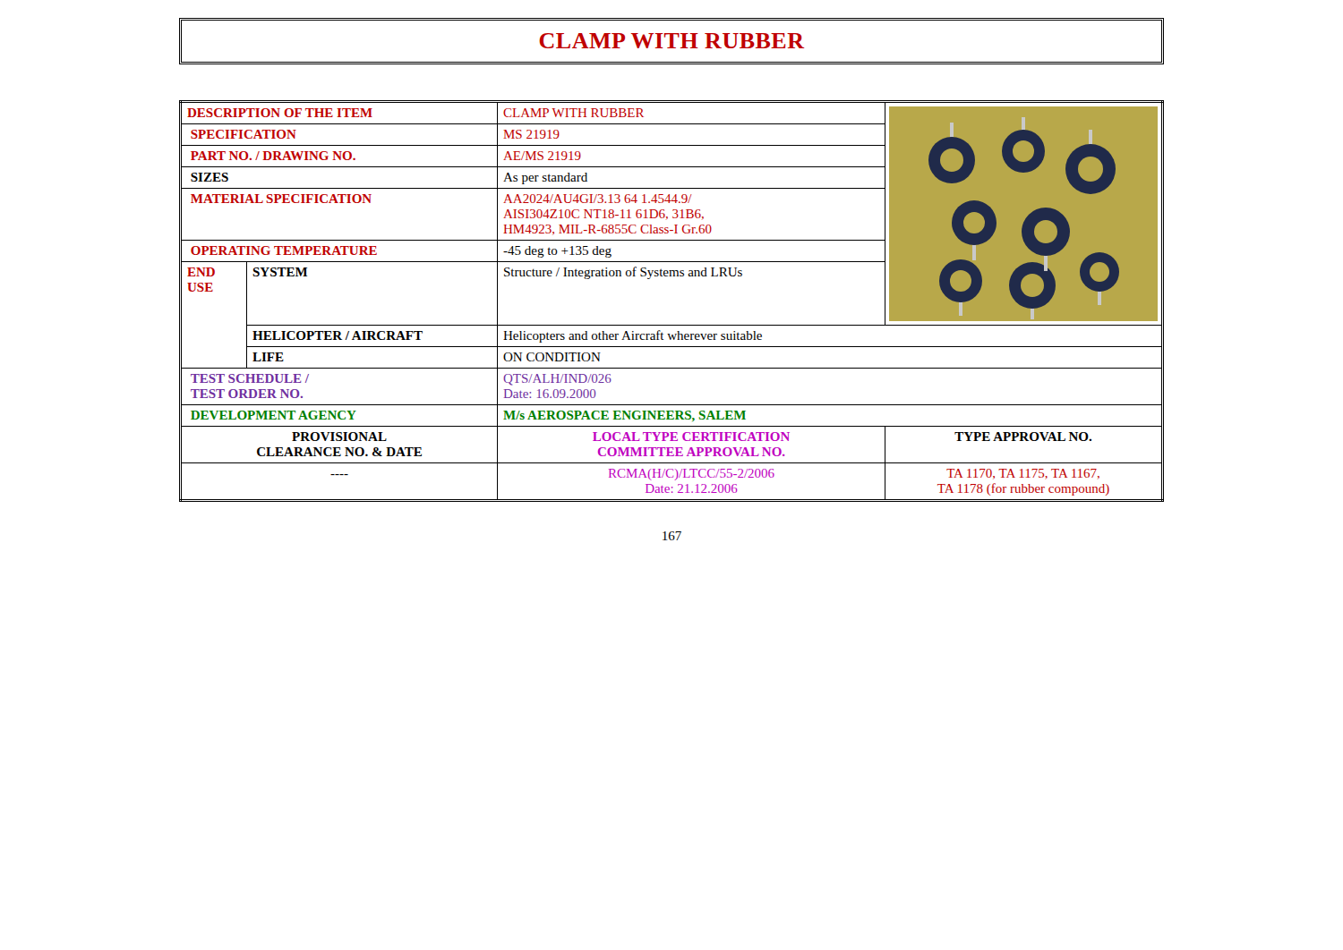CLAMP WITH RUBBER
| DESCRIPTION OF THE ITEM | CLAMP WITH RUBBER | |
| SPECIFICATION | MS 21919 |
| PART NO. / DRAWING NO. | AE/MS 21919 |
| SIZES | As per standard |
| MATERIAL SPECIFICATION | AA2024/AU4GI/3.13 64 1.4544.9/ AISI304Z10C NT18-11 61D6, 31B6, HM4923, MIL-R-6855C Class-I Gr.60 |
| OPERATING TEMPERATURE | -45 deg to +135 deg |
| END USE | SYSTEM | Structure / Integration of Systems and LRUs |
| HELICOPTER / AIRCRAFT | Helicopters and other Aircraft wherever suitable |
| LIFE | ON CONDITION |
| TEST SCHEDULE / TEST ORDER NO. | QTS/ALH/IND/026 Date: 16.09.2000 |
| DEVELOPMENT AGENCY | M/s AEROSPACE ENGINEERS, SALEM |
| PROVISIONAL CLEARANCE NO. & DATE | LOCAL TYPE CERTIFICATION COMMITTEE APPROVAL NO. | TYPE APPROVAL NO. |
| ---- | RCMA(H/C)/LTCC/55-2/2006 Date: 21.12.2006 | TA 1170, TA 1175, TA 1167, TA 1178 (for rubber compound) |
167